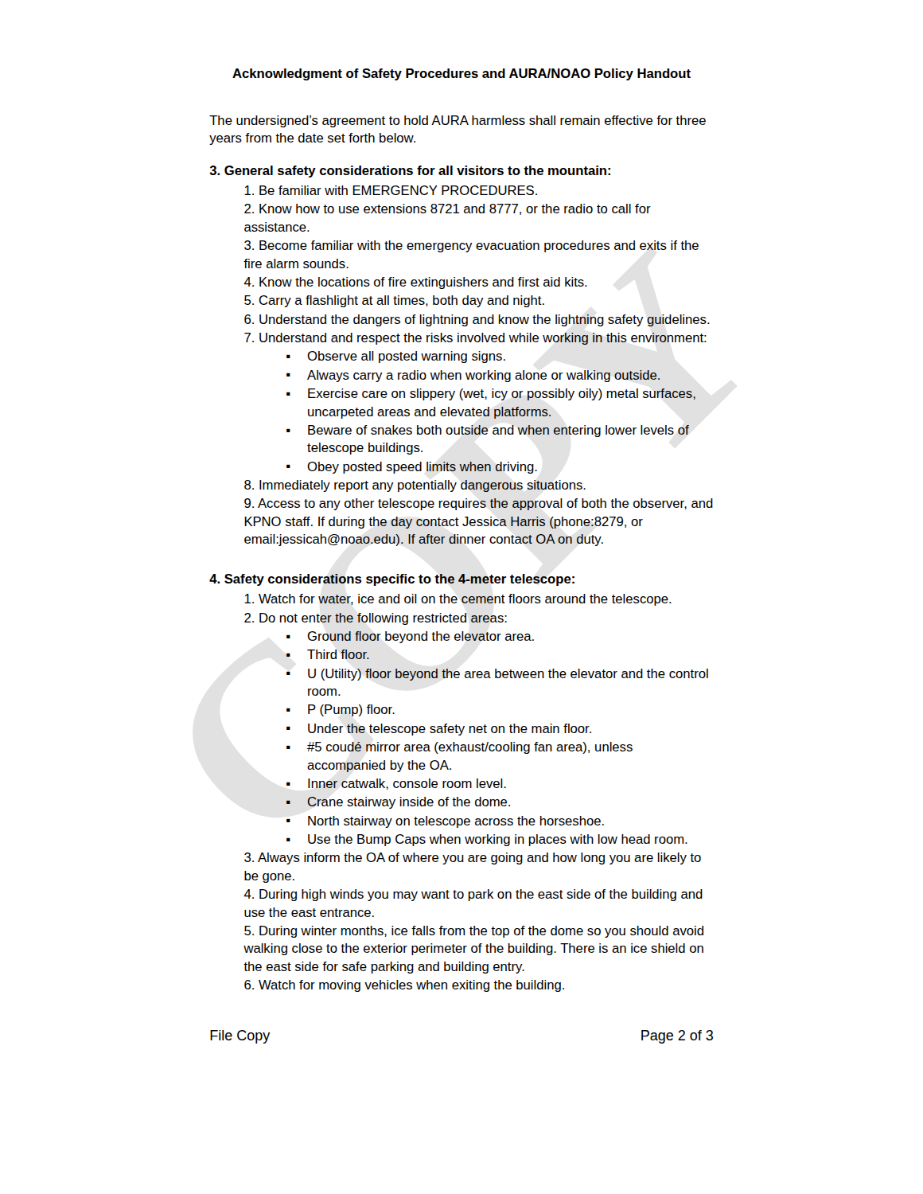COPY
Acknowledgment of Safety Procedures and AURA/NOAO Policy Handout
The undersigned’s agreement to hold AURA harmless shall remain effective for three years from the date set forth below.
3. General safety considerations for all visitors to the mountain:
1. Be familiar with EMERGENCY PROCEDURES.
2. Know how to use extensions 8721 and 8777, or the radio to call for assistance.
3. Become familiar with the emergency evacuation procedures and exits if the fire alarm sounds.
4. Know the locations of fire extinguishers and first aid kits.
5. Carry a flashlight at all times, both day and night.
6. Understand the dangers of lightning and know the lightning safety guidelines.
7. Understand and respect the risks involved while working in this environment:
Observe all posted warning signs.
Always carry a radio when working alone or walking outside.
Exercise care on slippery (wet, icy or possibly oily) metal surfaces, uncarpeted areas and elevated platforms.
Beware of snakes both outside and when entering lower levels of telescope buildings.
Obey posted speed limits when driving.
8. Immediately report any potentially dangerous situations.
9. Access to any other telescope requires the approval of both the observer, and KPNO staff. If during the day contact Jessica Harris (phone:8279, or email:jessicah@noao.edu). If after dinner contact OA on duty.
4. Safety considerations specific to the 4-meter telescope:
1. Watch for water, ice and oil on the cement floors around the telescope.
2. Do not enter the following restricted areas:
Ground floor beyond the elevator area.
Third floor.
U (Utility) floor beyond the area between the elevator and the control room.
P (Pump) floor.
Under the telescope safety net on the main floor.
#5 coudé mirror area (exhaust/cooling fan area), unless accompanied by the OA.
Inner catwalk, console room level.
Crane stairway inside of the dome.
North stairway on telescope across the horseshoe.
Use the Bump Caps when working in places with low head room.
3. Always inform the OA of where you are going and how long you are likely to be gone.
4. During high winds you may want to park on the east side of the building and use the east entrance.
5. During winter months, ice falls from the top of the dome so you should avoid walking close to the exterior perimeter of the building. There is an ice shield on the east side for safe parking and building entry.
6. Watch for moving vehicles when exiting the building.
File Copy
Page 2 of 3